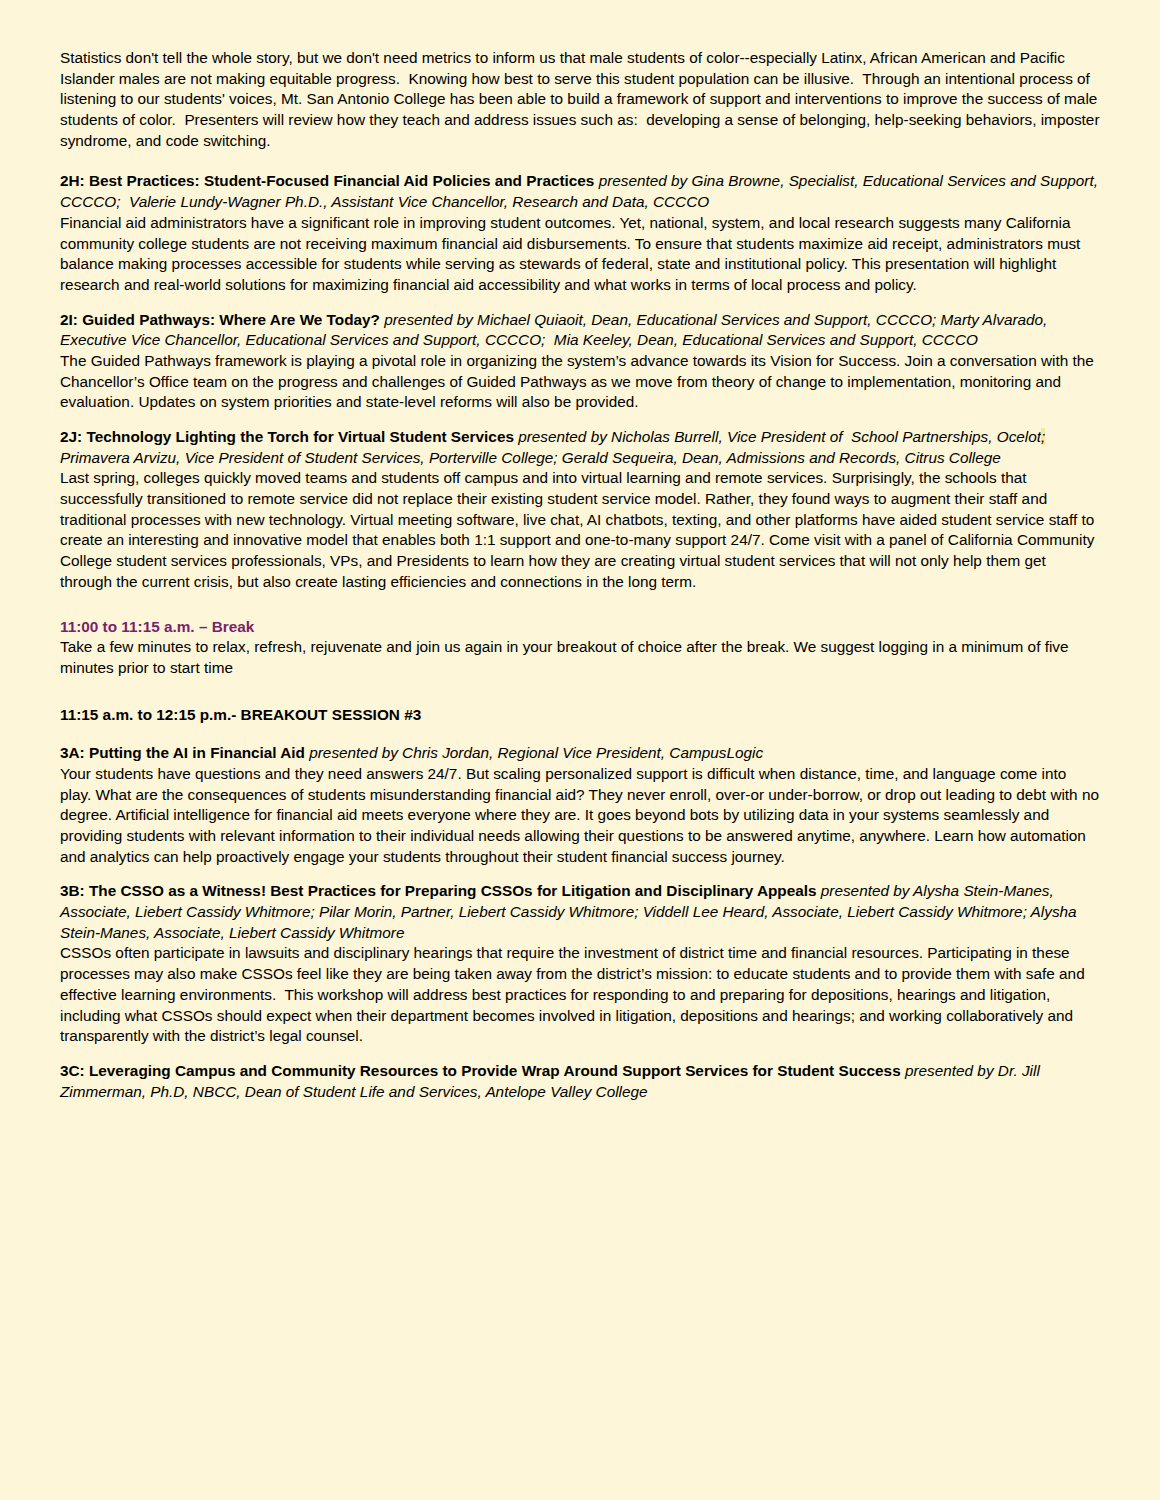Statistics don't tell the whole story, but we don't need metrics to inform us that male students of color--especially Latinx, African American and Pacific Islander males are not making equitable progress. Knowing how best to serve this student population can be illusive. Through an intentional process of listening to our students' voices, Mt. San Antonio College has been able to build a framework of support and interventions to improve the success of male students of color. Presenters will review how they teach and address issues such as: developing a sense of belonging, help-seeking behaviors, imposter syndrome, and code switching.
2H: Best Practices: Student-Focused Financial Aid Policies and Practices presented by Gina Browne, Specialist, Educational Services and Support, CCCCO; Valerie Lundy-Wagner Ph.D., Assistant Vice Chancellor, Research and Data, CCCCO
Financial aid administrators have a significant role in improving student outcomes. Yet, national, system, and local research suggests many California community college students are not receiving maximum financial aid disbursements. To ensure that students maximize aid receipt, administrators must balance making processes accessible for students while serving as stewards of federal, state and institutional policy. This presentation will highlight research and real-world solutions for maximizing financial aid accessibility and what works in terms of local process and policy.
2I: Guided Pathways: Where Are We Today? presented by Michael Quiaoit, Dean, Educational Services and Support, CCCCO; Marty Alvarado, Executive Vice Chancellor, Educational Services and Support, CCCCO; Mia Keeley, Dean, Educational Services and Support, CCCCO
The Guided Pathways framework is playing a pivotal role in organizing the system’s advance towards its Vision for Success. Join a conversation with the Chancellor’s Office team on the progress and challenges of Guided Pathways as we move from theory of change to implementation, monitoring and evaluation. Updates on system priorities and state-level reforms will also be provided.
2J: Technology Lighting the Torch for Virtual Student Services presented by Nicholas Burrell, Vice President of School Partnerships, Ocelot; Primavera Arvizu, Vice President of Student Services, Porterville College; Gerald Sequeira, Dean, Admissions and Records, Citrus College
Last spring, colleges quickly moved teams and students off campus and into virtual learning and remote services. Surprisingly, the schools that successfully transitioned to remote service did not replace their existing student service model. Rather, they found ways to augment their staff and traditional processes with new technology. Virtual meeting software, live chat, AI chatbots, texting, and other platforms have aided student service staff to create an interesting and innovative model that enables both 1:1 support and one-to-many support 24/7. Come visit with a panel of California Community College student services professionals, VPs, and Presidents to learn how they are creating virtual student services that will not only help them get through the current crisis, but also create lasting efficiencies and connections in the long term.
11:00 to 11:15 a.m. – Break
Take a few minutes to relax, refresh, rejuvenate and join us again in your breakout of choice after the break. We suggest logging in a minimum of five minutes prior to start time
11:15 a.m. to 12:15 p.m.- BREAKOUT SESSION #3
3A: Putting the AI in Financial Aid presented by Chris Jordan, Regional Vice President, CampusLogic
Your students have questions and they need answers 24/7. But scaling personalized support is difficult when distance, time, and language come into play. What are the consequences of students misunderstanding financial aid? They never enroll, over-or under-borrow, or drop out leading to debt with no degree. Artificial intelligence for financial aid meets everyone where they are. It goes beyond bots by utilizing data in your systems seamlessly and providing students with relevant information to their individual needs allowing their questions to be answered anytime, anywhere. Learn how automation and analytics can help proactively engage your students throughout their student financial success journey.
3B: The CSSO as a Witness! Best Practices for Preparing CSSOs for Litigation and Disciplinary Appeals presented by Alysha Stein-Manes, Associate, Liebert Cassidy Whitmore; Pilar Morin, Partner, Liebert Cassidy Whitmore; Viddell Lee Heard, Associate, Liebert Cassidy Whitmore; Alysha Stein-Manes, Associate, Liebert Cassidy Whitmore
CSSOs often participate in lawsuits and disciplinary hearings that require the investment of district time and financial resources. Participating in these processes may also make CSSOs feel like they are being taken away from the district’s mission: to educate students and to provide them with safe and effective learning environments. This workshop will address best practices for responding to and preparing for depositions, hearings and litigation, including what CSSOs should expect when their department becomes involved in litigation, depositions and hearings; and working collaboratively and transparently with the district’s legal counsel.
3C: Leveraging Campus and Community Resources to Provide Wrap Around Support Services for Student Success presented by Dr. Jill Zimmerman, Ph.D, NBCC, Dean of Student Life and Services, Antelope Valley College